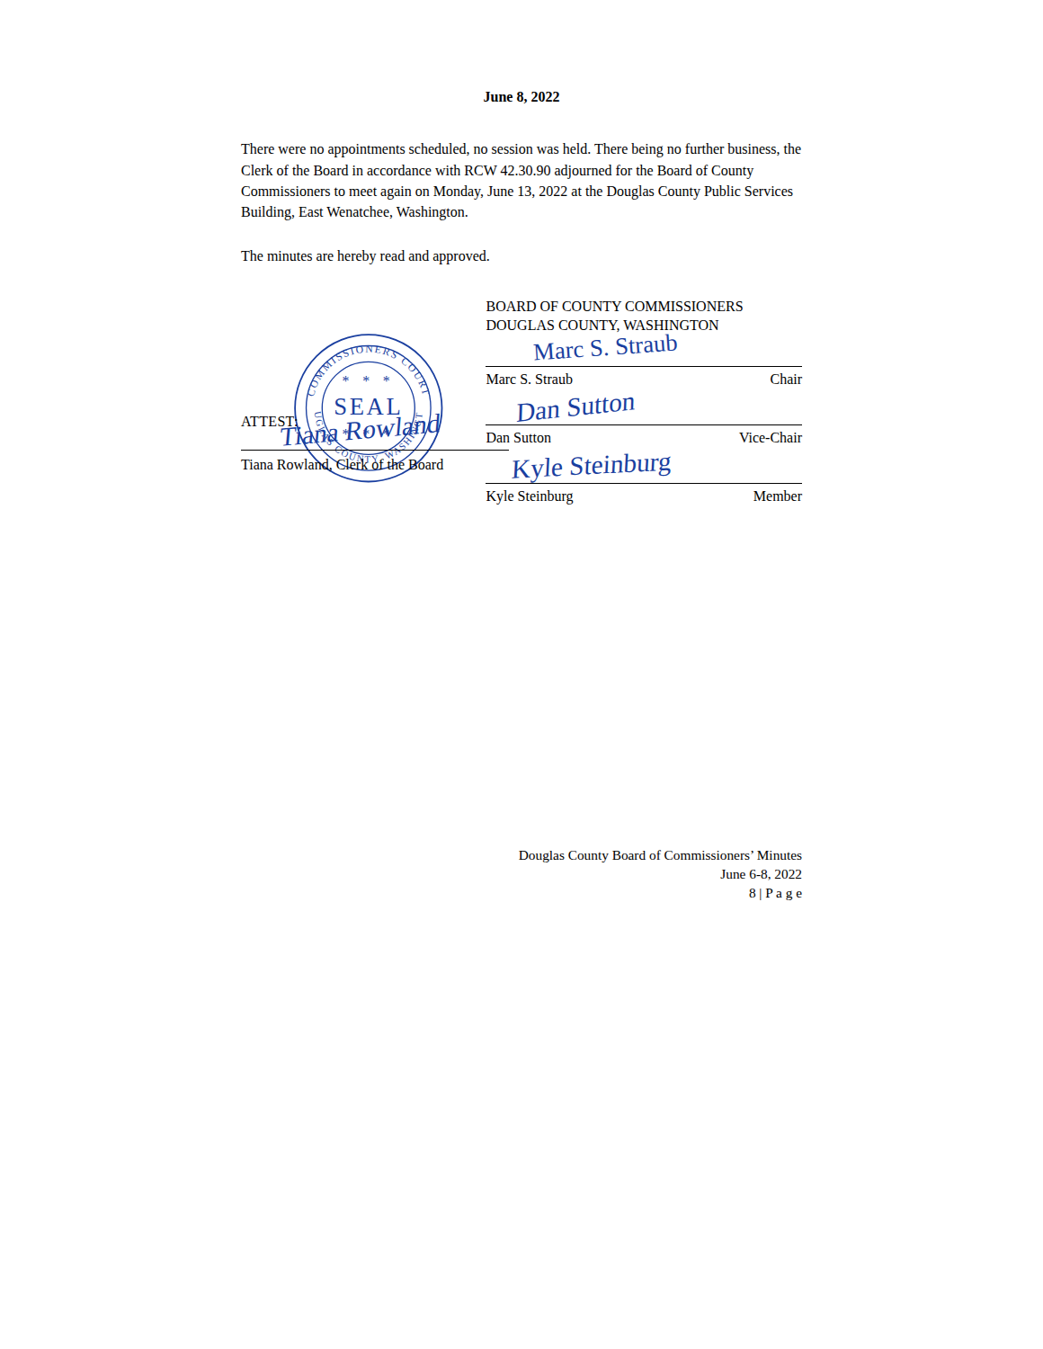June 8, 2022
There were no appointments scheduled, no session was held. There being no further business, the Clerk of the Board in accordance with RCW 42.30.90 adjourned for the Board of County Commissioners to meet again on Monday, June 13, 2022 at the Douglas County Public Services Building, East Wenatchee, Washington.
The minutes are hereby read and approved.
COMMISSIONERS COURT DOUGLAS COUNTY, WASHINGTON SEAL * * * * * *
ATTEST:
Tiana Rowland
Tiana Rowland, Clerk of the Board
BOARD OF COUNTY COMMISSIONERS
DOUGLAS COUNTY, WASHINGTON
Marc S. Straub
Marc S. Straub Chair
Dan Sutton
Dan Sutton Vice-Chair
Kyle Steinburg
Kyle Steinburg Member
Douglas County Board of Commissioners’ Minutes
June 6-8, 2022
8 | P a g e